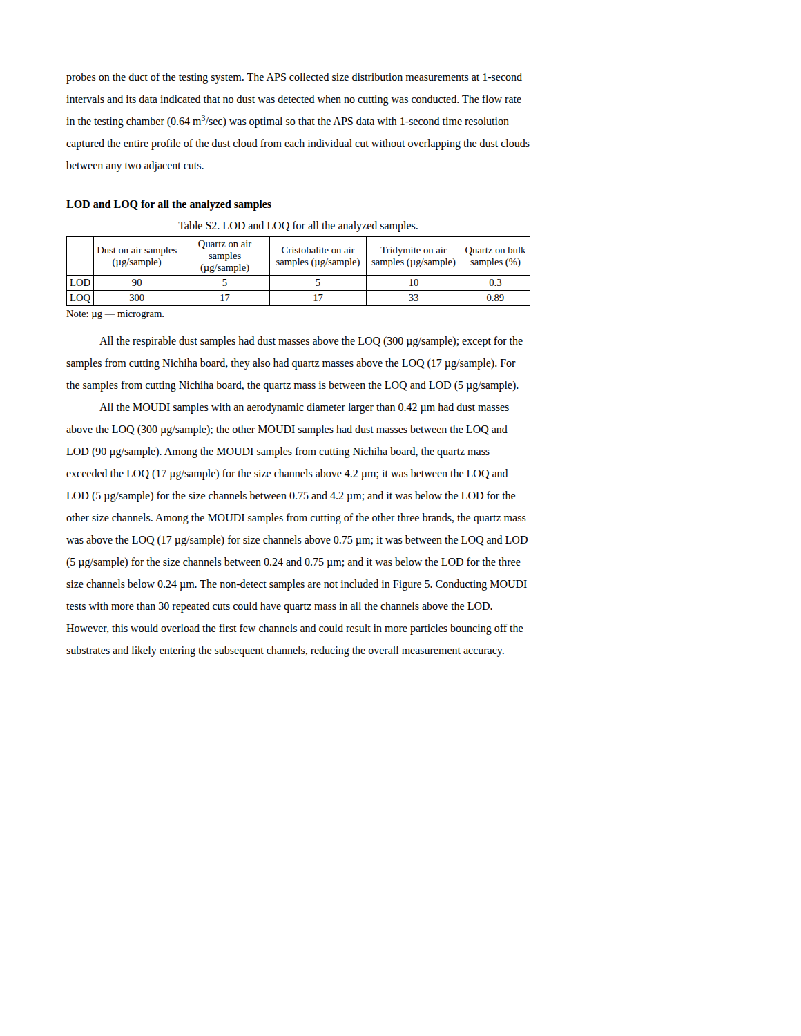probes on the duct of the testing system. The APS collected size distribution measurements at 1-second intervals and its data indicated that no dust was detected when no cutting was conducted. The flow rate in the testing chamber (0.64 m3/sec) was optimal so that the APS data with 1-second time resolution captured the entire profile of the dust cloud from each individual cut without overlapping the dust clouds between any two adjacent cuts.
LOD and LOQ for all the analyzed samples
Table S2. LOD and LOQ for all the analyzed samples.
| | Dust on air samples (µg/sample) | Quartz on air samples (µg/sample) | Cristobalite on air samples (µg/sample) | Tridymite on air samples (µg/sample) | Quartz on bulk samples (%) |
| --- | --- | --- | --- | --- | --- |
| LOD | 90 | 5 | 5 | 10 | 0.3 |
| LOQ | 300 | 17 | 17 | 33 | 0.89 |
Note: µg — microgram.
All the respirable dust samples had dust masses above the LOQ (300 µg/sample); except for the samples from cutting Nichiha board, they also had quartz masses above the LOQ (17 µg/sample). For the samples from cutting Nichiha board, the quartz mass is between the LOQ and LOD (5 µg/sample).
All the MOUDI samples with an aerodynamic diameter larger than 0.42 µm had dust masses above the LOQ (300 µg/sample); the other MOUDI samples had dust masses between the LOQ and LOD (90 µg/sample). Among the MOUDI samples from cutting Nichiha board, the quartz mass exceeded the LOQ (17 µg/sample) for the size channels above 4.2 µm; it was between the LOQ and LOD (5 µg/sample) for the size channels between 0.75 and 4.2 µm; and it was below the LOD for the other size channels. Among the MOUDI samples from cutting of the other three brands, the quartz mass was above the LOQ (17 µg/sample) for size channels above 0.75 µm; it was between the LOQ and LOD (5 µg/sample) for the size channels between 0.24 and 0.75 µm; and it was below the LOD for the three size channels below 0.24 µm. The non-detect samples are not included in Figure 5. Conducting MOUDI tests with more than 30 repeated cuts could have quartz mass in all the channels above the LOD. However, this would overload the first few channels and could result in more particles bouncing off the substrates and likely entering the subsequent channels, reducing the overall measurement accuracy.